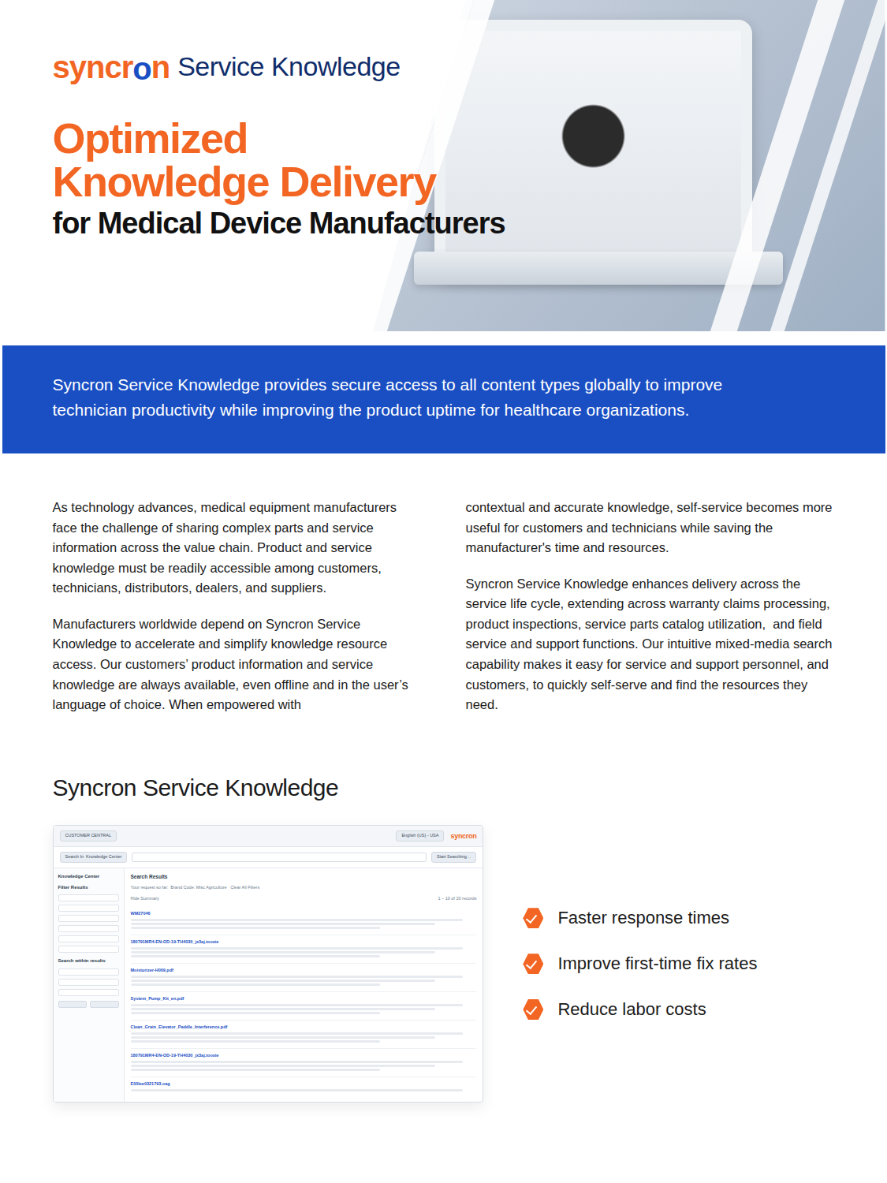syncron Service Knowledge
Optimized Knowledge Delivery for Medical Device Manufacturers
Syncron Service Knowledge provides secure access to all content types globally to improve technician productivity while improving the product uptime for healthcare organizations.
As technology advances, medical equipment manufacturers face the challenge of sharing complex parts and service information across the value chain. Product and service knowledge must be readily accessible among customers, technicians, distributors, dealers, and suppliers.
Manufacturers worldwide depend on Syncron Service Knowledge to accelerate and simplify knowledge resource access. Our customers’ product information and service knowledge are always available, even offline and in the user’s language of choice. When empowered with
contextual and accurate knowledge, self-service becomes more useful for customers and technicians while saving the manufacturer's time and resources.
Syncron Service Knowledge enhances delivery across the service life cycle, extending across warranty claims processing, product inspections, service parts catalog utilization, and field service and support functions. Our intuitive mixed-media search capability makes it easy for service and support personnel, and customers, to quickly self-serve and find the resources they need.
Syncron Service Knowledge
CUSTOMER CENTRAL
English (US) - USA syncron
Search In Knowledge Center Start Searching…
Knowledge Center
Filter Results
Search within results
Search Results
Your request so far: Brand Code: Misc Agriculture Clear All Filters
Hide Summary 1 – 10 of 20 records
WM27046
180791MR4-EN-OD-19-TH4030_jx3aj.tooxie
Moisturizer-H009.pdf
System_Pump_Kit_en.pdf
Clean_Grain_Elevator_Paddle_Interference.pdf
180791MR4-EN-OD-19-TH4030_jx3aj.tooxie
E00lee0321793.oag
Faster response times
Improve first-time fix rates
Reduce labor costs